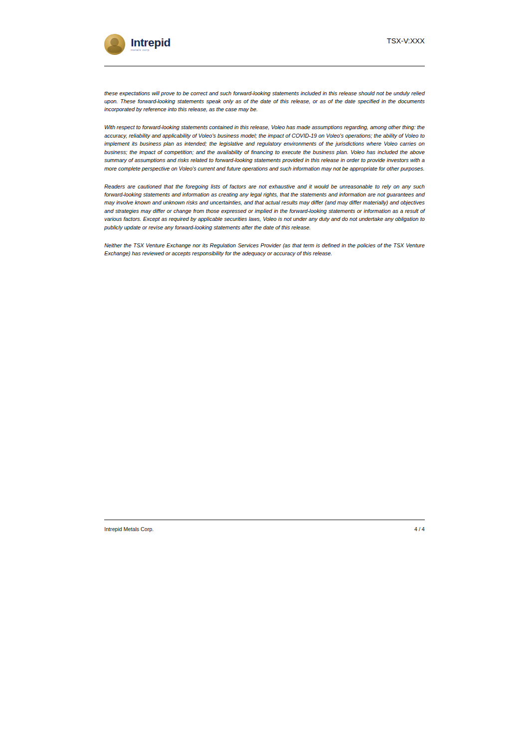Intrepid
metals corp
TSX-V:XXX
these expectations will prove to be correct and such forward-looking statements included in this release should not be unduly relied upon. These forward-looking statements speak only as of the date of this release, or as of the date specified in the documents incorporated by reference into this release, as the case may be.
With respect to forward-looking statements contained in this release, Voleo has made assumptions regarding, among other thing: the accuracy, reliability and applicability of Voleo's business model; the impact of COVID-19 on Voleo's operations; the ability of Voleo to implement its business plan as intended; the legislative and regulatory environments of the jurisdictions where Voleo carries on business; the impact of competition; and the availability of financing to execute the business plan. Voleo has included the above summary of assumptions and risks related to forward-looking statements provided in this release in order to provide investors with a more complete perspective on Voleo's current and future operations and such information may not be appropriate for other purposes.
Readers are cautioned that the foregoing lists of factors are not exhaustive and it would be unreasonable to rely on any such forward-looking statements and information as creating any legal rights, that the statements and information are not guarantees and may involve known and unknown risks and uncertainties, and that actual results may differ (and may differ materially) and objectives and strategies may differ or change from those expressed or implied in the forward-looking statements or information as a result of various factors. Except as required by applicable securities laws, Voleo is not under any duty and do not undertake any obligation to publicly update or revise any forward-looking statements after the date of this release.
Neither the TSX Venture Exchange nor its Regulation Services Provider (as that term is defined in the policies of the TSX Venture Exchange) has reviewed or accepts responsibility for the adequacy or accuracy of this release.
Intrepid Metals Corp. 4 / 4